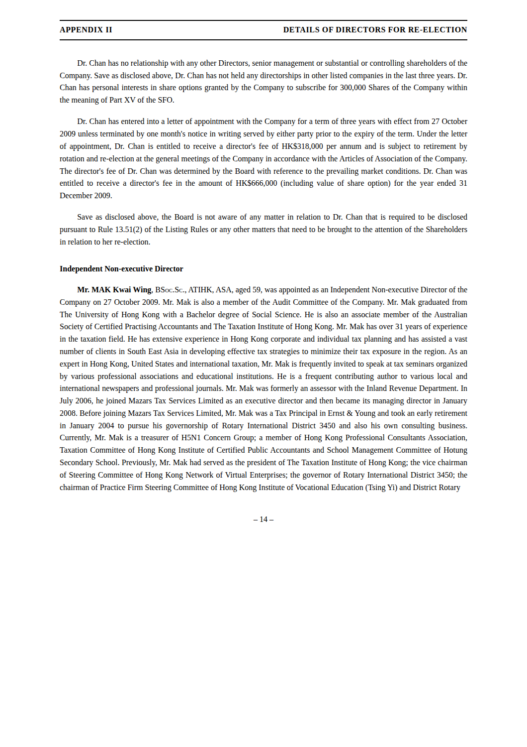Appendix II Details of Directors for Re-election
Dr. Chan has no relationship with any other Directors, senior management or substantial or controlling shareholders of the Company. Save as disclosed above, Dr. Chan has not held any directorships in other listed companies in the last three years. Dr. Chan has personal interests in share options granted by the Company to subscribe for 300,000 Shares of the Company within the meaning of Part XV of the SFO.
Dr. Chan has entered into a letter of appointment with the Company for a term of three years with effect from 27 October 2009 unless terminated by one month's notice in writing served by either party prior to the expiry of the term. Under the letter of appointment, Dr. Chan is entitled to receive a director's fee of HK$318,000 per annum and is subject to retirement by rotation and re-election at the general meetings of the Company in accordance with the Articles of Association of the Company. The director's fee of Dr. Chan was determined by the Board with reference to the prevailing market conditions. Dr. Chan was entitled to receive a director's fee in the amount of HK$666,000 (including value of share option) for the year ended 31 December 2009.
Save as disclosed above, the Board is not aware of any matter in relation to Dr. Chan that is required to be disclosed pursuant to Rule 13.51(2) of the Listing Rules or any other matters that need to be brought to the attention of the Shareholders in relation to her re-election.
Independent Non-executive Director
Mr. MAK Kwai Wing, BSoc.Sc., ATIHK, ASA, aged 59, was appointed as an Independent Non-executive Director of the Company on 27 October 2009. Mr. Mak is also a member of the Audit Committee of the Company. Mr. Mak graduated from The University of Hong Kong with a Bachelor degree of Social Science. He is also an associate member of the Australian Society of Certified Practising Accountants and The Taxation Institute of Hong Kong. Mr. Mak has over 31 years of experience in the taxation field. He has extensive experience in Hong Kong corporate and individual tax planning and has assisted a vast number of clients in South East Asia in developing effective tax strategies to minimize their tax exposure in the region. As an expert in Hong Kong, United States and international taxation, Mr. Mak is frequently invited to speak at tax seminars organized by various professional associations and educational institutions. He is a frequent contributing author to various local and international newspapers and professional journals. Mr. Mak was formerly an assessor with the Inland Revenue Department. In July 2006, he joined Mazars Tax Services Limited as an executive director and then became its managing director in January 2008. Before joining Mazars Tax Services Limited, Mr. Mak was a Tax Principal in Ernst & Young and took an early retirement in January 2004 to pursue his governorship of Rotary International District 3450 and also his own consulting business. Currently, Mr. Mak is a treasurer of H5N1 Concern Group; a member of Hong Kong Professional Consultants Association, Taxation Committee of Hong Kong Institute of Certified Public Accountants and School Management Committee of Hotung Secondary School. Previously, Mr. Mak had served as the president of The Taxation Institute of Hong Kong; the vice chairman of Steering Committee of Hong Kong Network of Virtual Enterprises; the governor of Rotary International District 3450; the chairman of Practice Firm Steering Committee of Hong Kong Institute of Vocational Education (Tsing Yi) and District Rotary
– 14 –